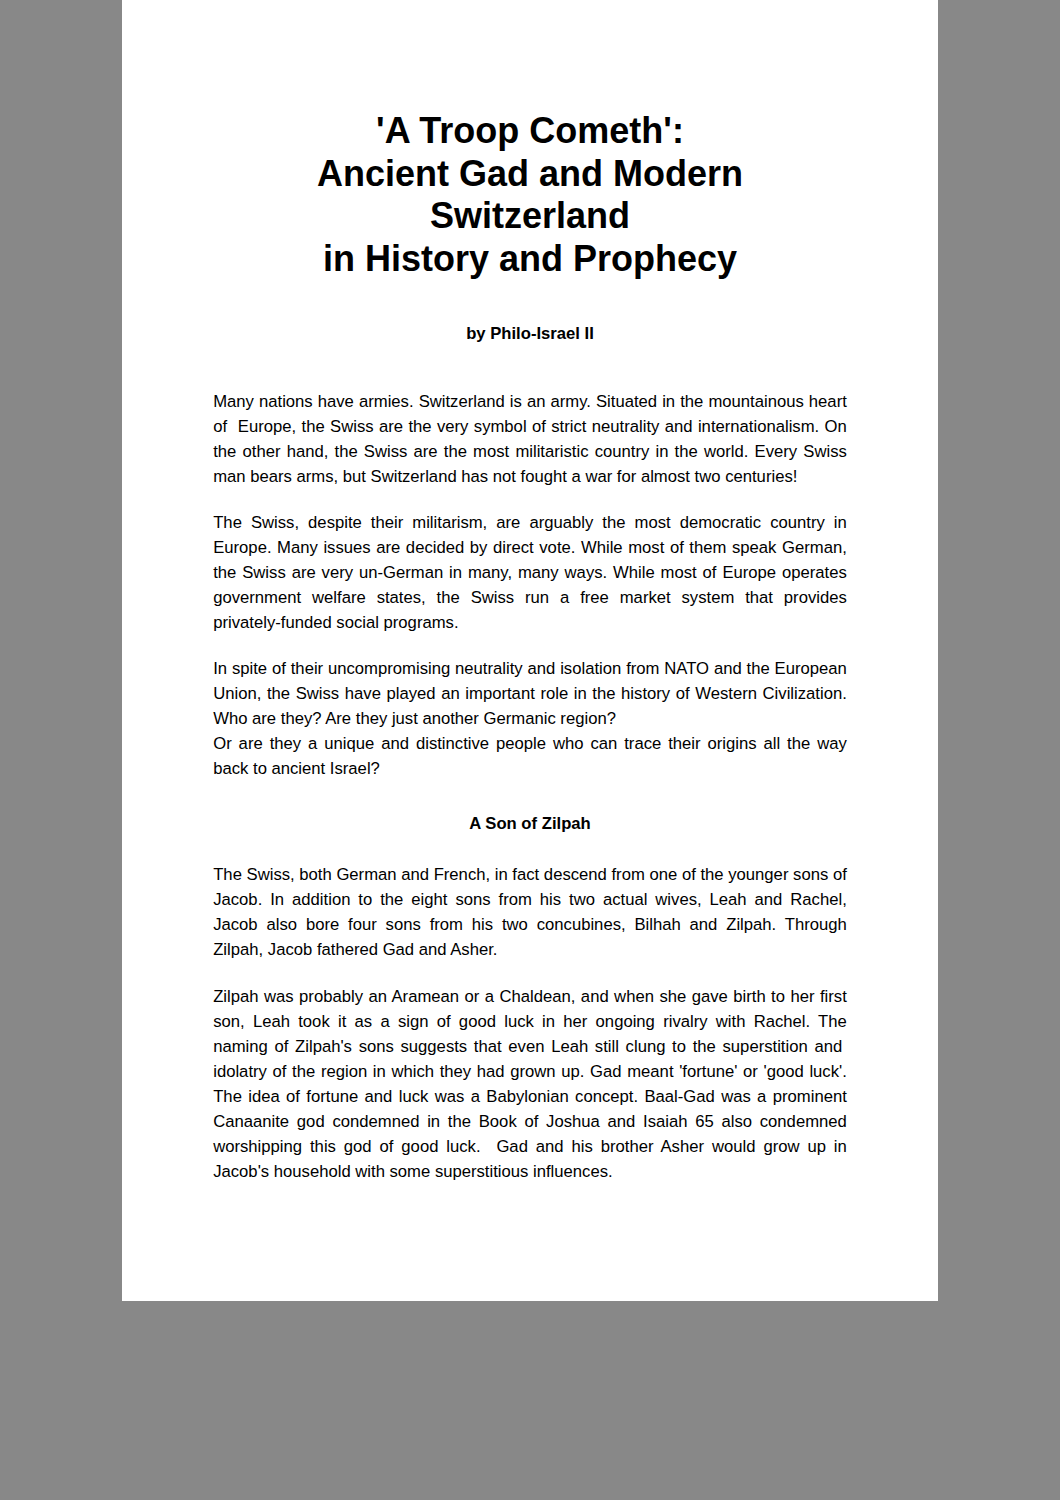'A Troop Cometh':
Ancient Gad and Modern Switzerland
in History and Prophecy
by Philo-Israel II
Many nations have armies. Switzerland is an army. Situated in the mountainous heart of Europe, the Swiss are the very symbol of strict neutrality and internationalism. On the other hand, the Swiss are the most militaristic country in the world. Every Swiss man bears arms, but Switzerland has not fought a war for almost two centuries!
The Swiss, despite their militarism, are arguably the most democratic country in Europe. Many issues are decided by direct vote. While most of them speak German, the Swiss are very un-German in many, many ways. While most of Europe operates government welfare states, the Swiss run a free market system that provides privately-funded social programs.
In spite of their uncompromising neutrality and isolation from NATO and the European Union, the Swiss have played an important role in the history of Western Civilization. Who are they? Are they just another Germanic region?
Or are they a unique and distinctive people who can trace their origins all the way back to ancient Israel?
A Son of Zilpah
The Swiss, both German and French, in fact descend from one of the younger sons of Jacob. In addition to the eight sons from his two actual wives, Leah and Rachel, Jacob also bore four sons from his two concubines, Bilhah and Zilpah. Through Zilpah, Jacob fathered Gad and Asher.
Zilpah was probably an Aramean or a Chaldean, and when she gave birth to her first son, Leah took it as a sign of good luck in her ongoing rivalry with Rachel. The naming of Zilpah's sons suggests that even Leah still clung to the superstition and idolatry of the region in which they had grown up. Gad meant 'fortune' or 'good luck'. The idea of fortune and luck was a Babylonian concept. Baal-Gad was a prominent Canaanite god condemned in the Book of Joshua and Isaiah 65 also condemned worshipping this god of good luck. Gad and his brother Asher would grow up in Jacob's household with some superstitious influences.